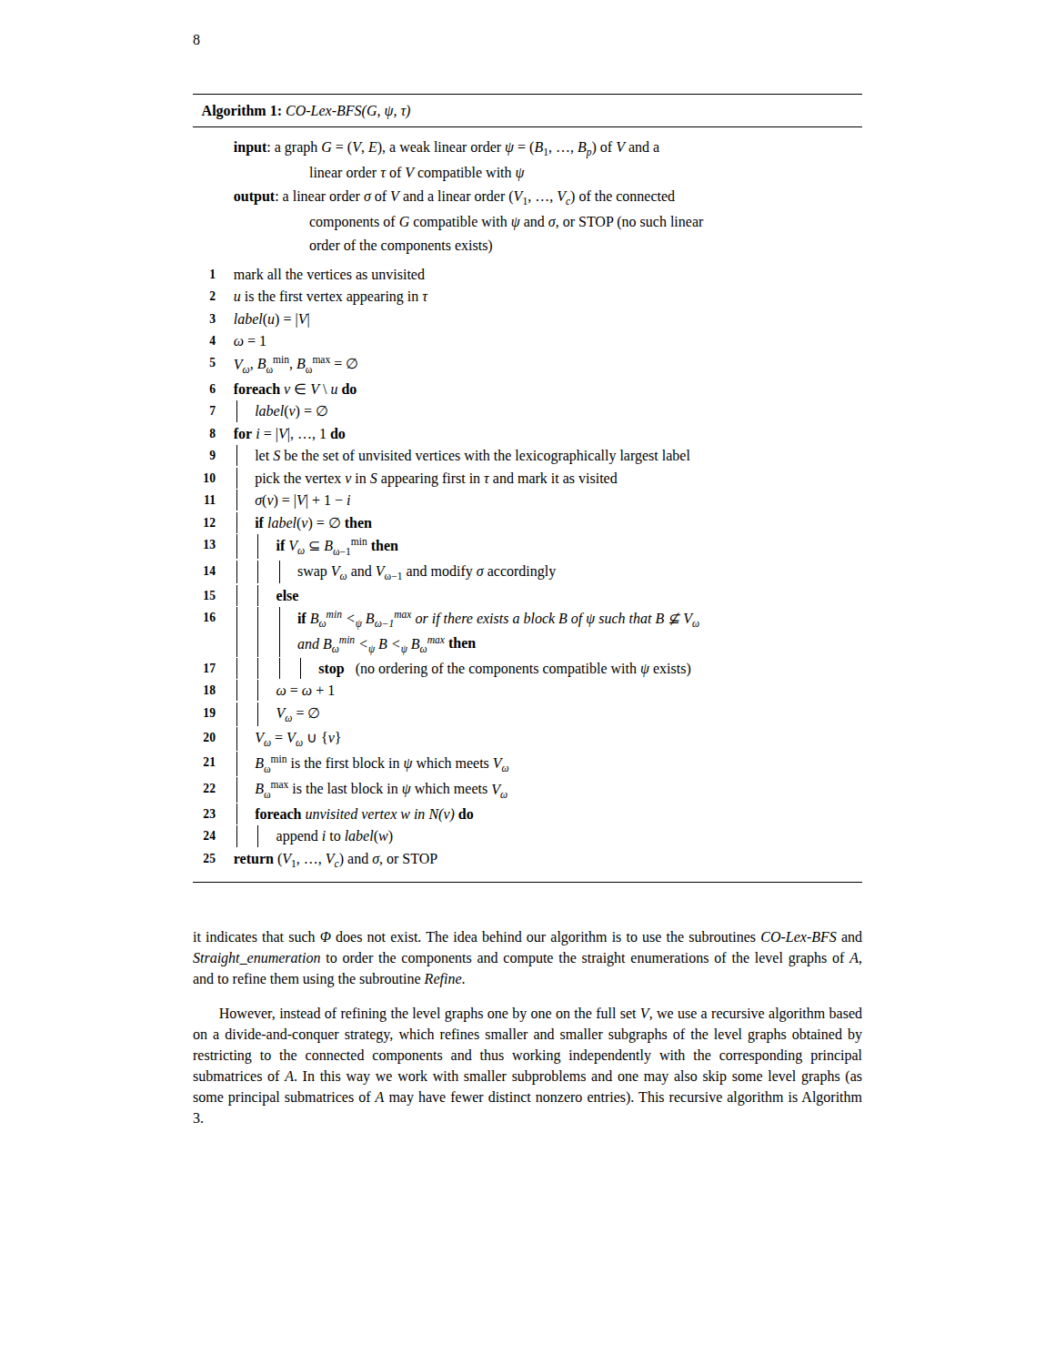8
Algorithm 1: CO-Lex-BFS(G, ψ, τ)
input: a graph G = (V, E), a weak linear order ψ = (B1, …, Bp) of V and a
linear order τ of V compatible with ψ
output: a linear order σ of V and a linear order (V1, …, Vc) of the connected
components of G compatible with ψ and σ, or STOP (no such linear
order of the components exists)
mark all the vertices as unvisited
u is the first vertex appearing in τ
label(u) = |V|
ω = 1
Vω, Bωmin, Bωmax = ∅
foreach v ∈ V \ u do
label(v) = ∅
for i = |V|, …, 1 do
let S be the set of unvisited vertices with the lexicographically largest label
pick the vertex v in S appearing first in τ and mark it as visited
σ(v) = |V| + 1 − i
if label(v) = ∅ then
if Vω ⊆ Bω−1min then
swap Vω and Vω−1 and modify σ accordingly
else
if Bωmin <ψ Bω−1max or if there exists a block B of ψ such that B ⊈ Vω
and Bωmin <ψ B <ψ Bωmax then
stop (no ordering of the components compatible with ψ exists)
ω = ω + 1
Vω = ∅
Vω = Vω ∪ {v}
Bωmin is the first block in ψ which meets Vω
Bωmax is the last block in ψ which meets Vω
foreach unvisited vertex w in N(v) do
append i to label(w)
return (V1, …, Vc) and σ, or STOP
it indicates that such Φ does not exist. The idea behind our algorithm is to use the subroutines CO-Lex-BFS and Straight_enumeration to order the components and compute the straight enumerations of the level graphs of A, and to refine them using the subroutine Refine.
However, instead of refining the level graphs one by one on the full set V, we use a recursive algorithm based on a divide-and-conquer strategy, which refines smaller and smaller subgraphs of the level graphs obtained by restricting to the connected components and thus working independently with the corresponding principal submatrices of A. In this way we work with smaller subproblems and one may also skip some level graphs (as some principal submatrices of A may have fewer distinct nonzero entries). This recursive algorithm is Algorithm 3.